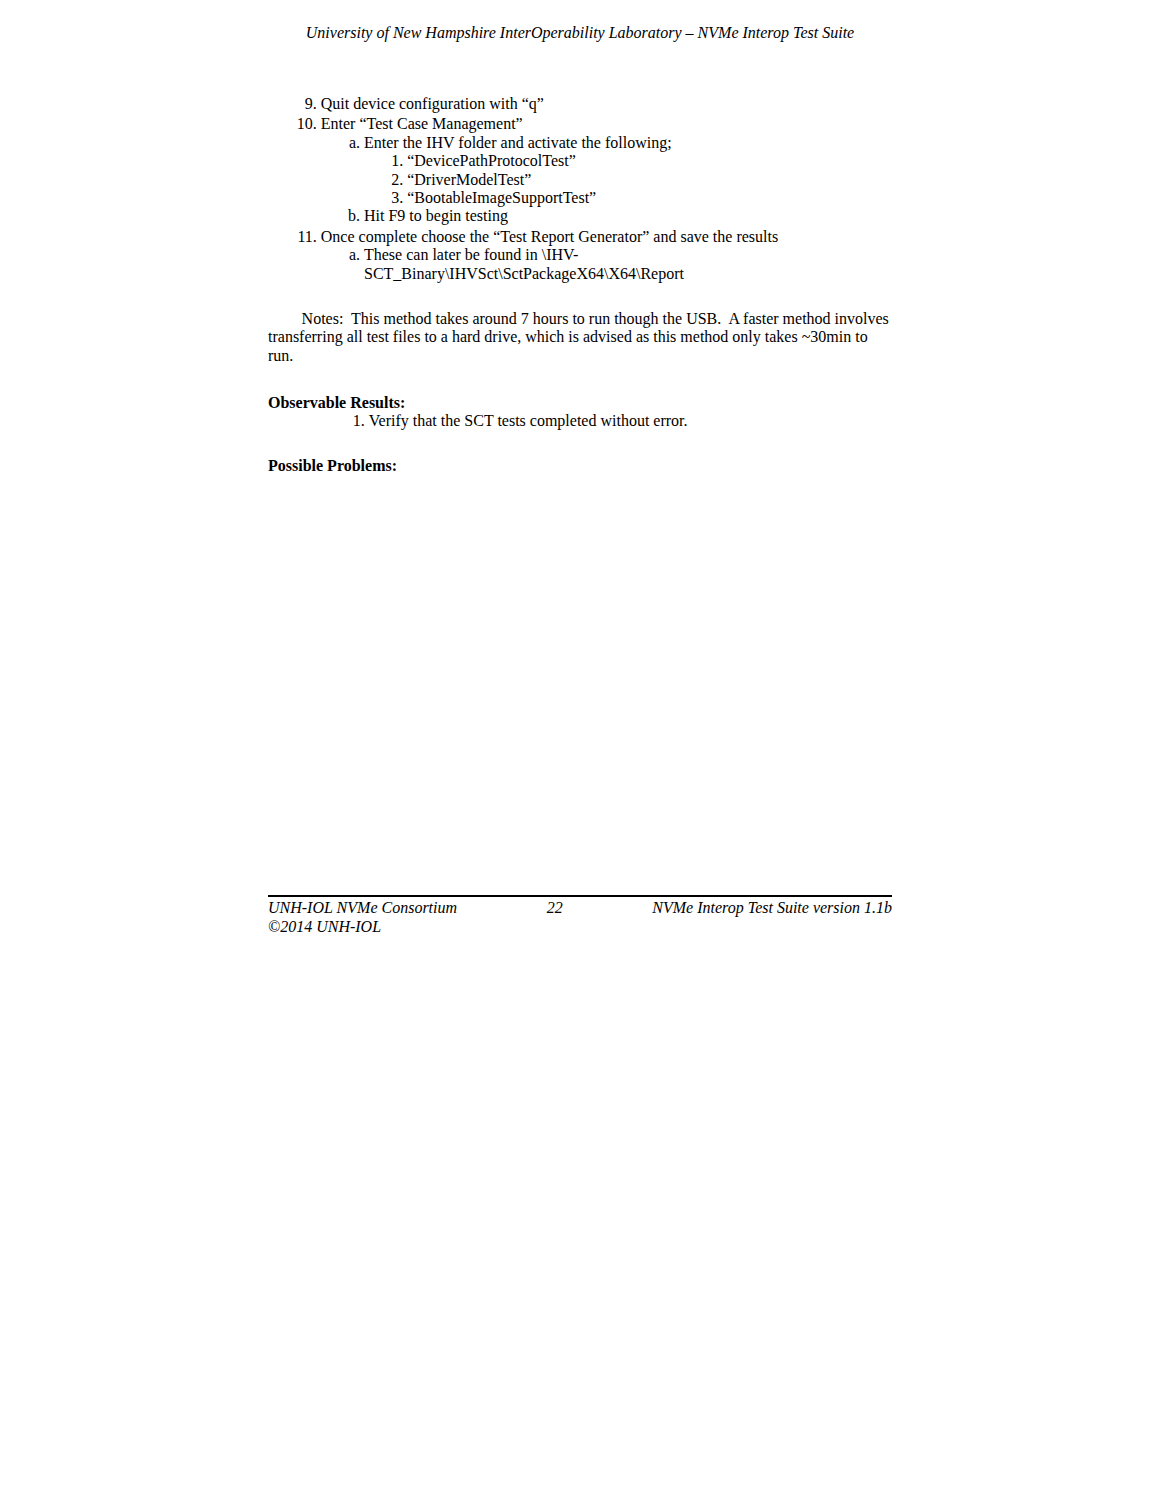University of New Hampshire InterOperability Laboratory – NVMe Interop Test Suite
Quit device configuration with “q”
Enter “Test Case Management”
Enter the IHV folder and activate the following;
“DevicePathProtocolTest”
“DriverModelTest”
“BootableImageSupportTest”
Hit F9 to begin testing
Once complete choose the “Test Report Generator” and save the results
These can later be found in \IHV-SCT_Binary\IHVSct\SctPackageX64\X64\Report
Notes: This method takes around 7 hours to run though the USB. A faster method involves transferring all test files to a hard drive, which is advised as this method only takes ~30min to run.
Observable Results:
Verify that the SCT tests completed without error.
Possible Problems:
UNH-IOL NVMe Consortium
©2014 UNH-IOL
22
NVMe Interop Test Suite version 1.1b